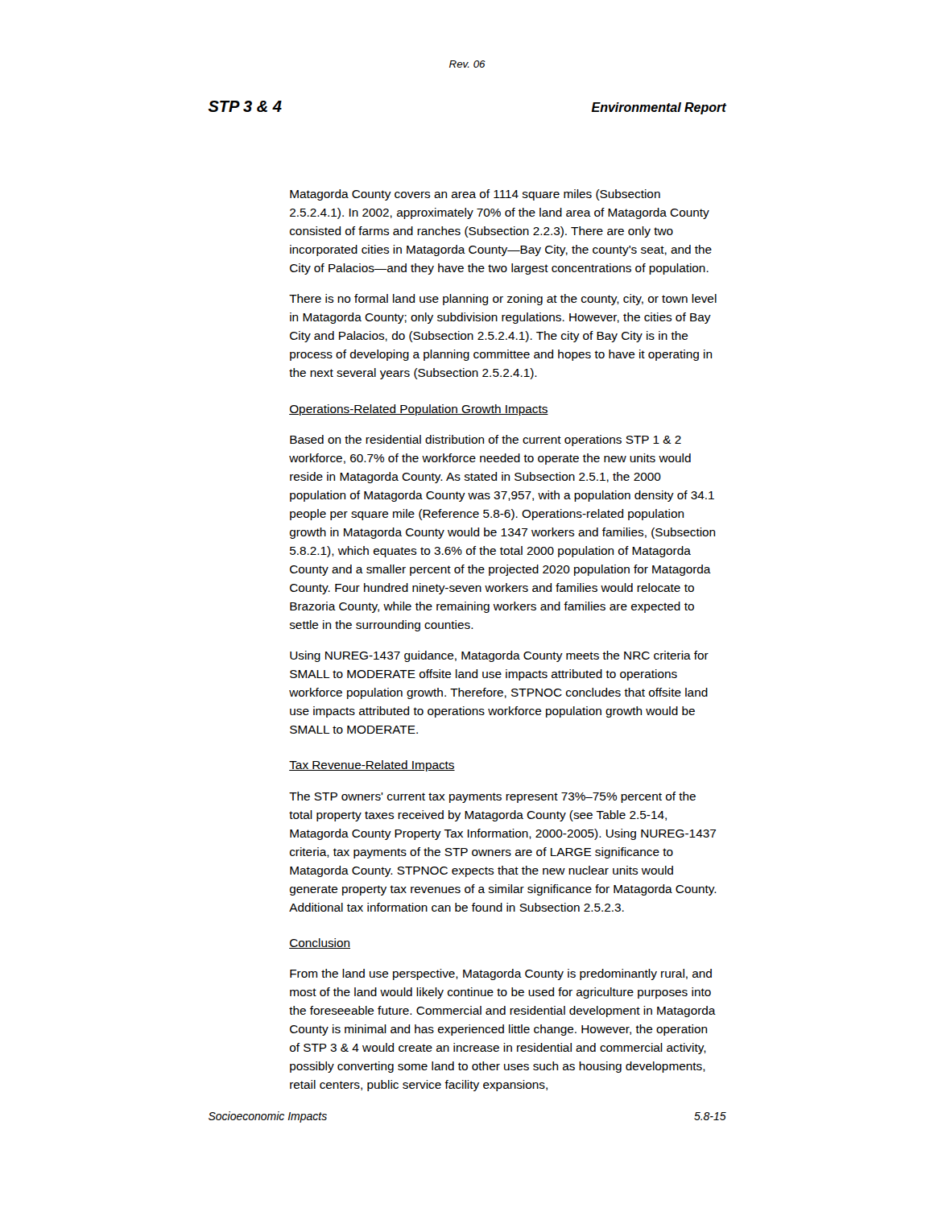Rev. 06
STP 3 & 4 Environmental Report
Matagorda County covers an area of 1114 square miles (Subsection 2.5.2.4.1). In 2002, approximately 70% of the land area of Matagorda County consisted of farms and ranches (Subsection 2.2.3). There are only two incorporated cities in Matagorda County—Bay City, the county's seat, and the City of Palacios—and they have the two largest concentrations of population.
There is no formal land use planning or zoning at the county, city, or town level in Matagorda County; only subdivision regulations. However, the cities of Bay City and Palacios, do (Subsection 2.5.2.4.1). The city of Bay City is in the process of developing a planning committee and hopes to have it operating in the next several years (Subsection 2.5.2.4.1).
Operations-Related Population Growth Impacts
Based on the residential distribution of the current operations STP 1 & 2 workforce, 60.7% of the workforce needed to operate the new units would reside in Matagorda County. As stated in Subsection 2.5.1, the 2000 population of Matagorda County was 37,957, with a population density of 34.1 people per square mile (Reference 5.8-6). Operations-related population growth in Matagorda County would be 1347 workers and families, (Subsection 5.8.2.1), which equates to 3.6% of the total 2000 population of Matagorda County and a smaller percent of the projected 2020 population for Matagorda County. Four hundred ninety-seven workers and families would relocate to Brazoria County, while the remaining workers and families are expected to settle in the surrounding counties.
Using NUREG-1437 guidance, Matagorda County meets the NRC criteria for SMALL to MODERATE offsite land use impacts attributed to operations workforce population growth. Therefore, STPNOC concludes that offsite land use impacts attributed to operations workforce population growth would be SMALL to MODERATE.
Tax Revenue-Related Impacts
The STP owners' current tax payments represent 73%–75% percent of the total property taxes received by Matagorda County (see Table 2.5-14, Matagorda County Property Tax Information, 2000-2005). Using NUREG-1437 criteria, tax payments of the STP owners are of LARGE significance to Matagorda County. STPNOC expects that the new nuclear units would generate property tax revenues of a similar significance for Matagorda County. Additional tax information can be found in Subsection 2.5.2.3.
Conclusion
From the land use perspective, Matagorda County is predominantly rural, and most of the land would likely continue to be used for agriculture purposes into the foreseeable future. Commercial and residential development in Matagorda County is minimal and has experienced little change. However, the operation of STP 3 & 4 would create an increase in residential and commercial activity, possibly converting some land to other uses such as housing developments, retail centers, public service facility expansions,
Socioeconomic Impacts 5.8-15